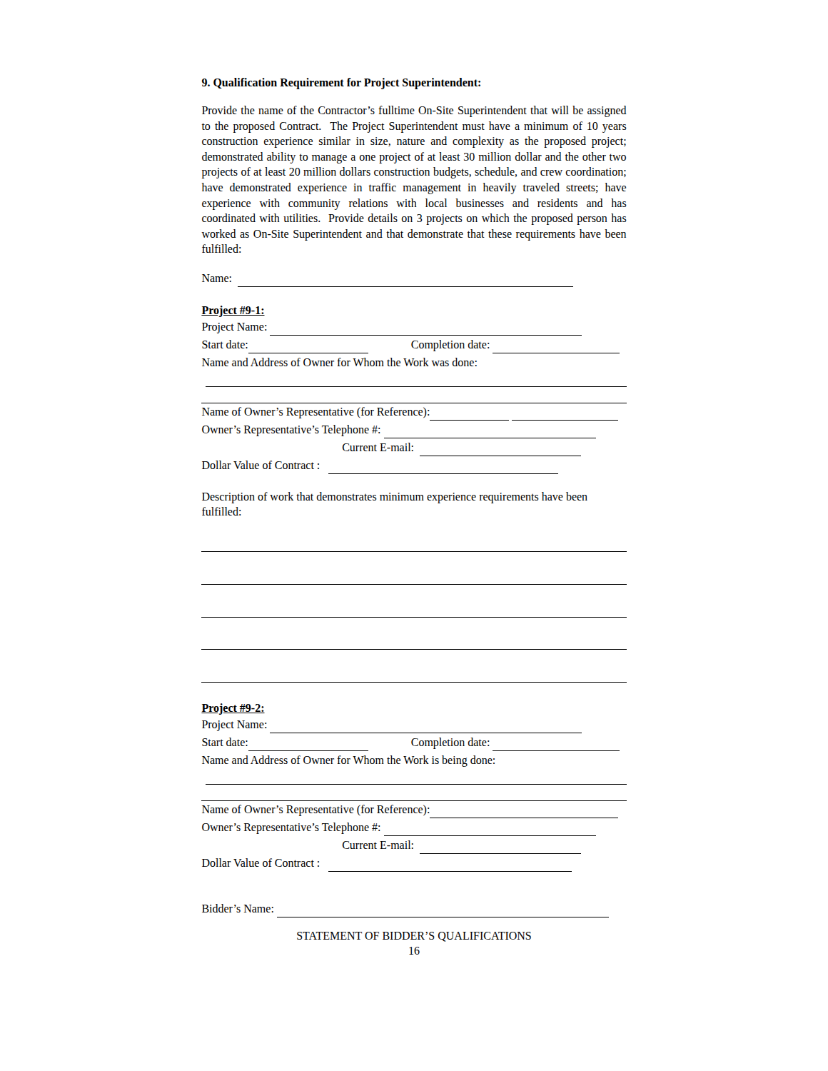9. Qualification Requirement for Project Superintendent:
Provide the name of the Contractor’s fulltime On-Site Superintendent that will be assigned to the proposed Contract. The Project Superintendent must have a minimum of 10 years construction experience similar in size, nature and complexity as the proposed project; demonstrated ability to manage a one project of at least 30 million dollar and the other two projects of at least 20 million dollars construction budgets, schedule, and crew coordination; have demonstrated experience in traffic management in heavily traveled streets; have experience with community relations with local businesses and residents and has coordinated with utilities. Provide details on 3 projects on which the proposed person has worked as On-Site Superintendent and that demonstrate that these requirements have been fulfilled:
Name:
Project #9-1:
Project Name:
Start date: Completion date:
Name and Address of Owner for Whom the Work was done:
Name of Owner’s Representative (for Reference):
Owner’s Representative’s Telephone #:
Current E-mail:
Dollar Value of Contract :
Description of work that demonstrates minimum experience requirements have been fulfilled:
Project #9-2:
Project Name:
Start date: Completion date:
Name and Address of Owner for Whom the Work is being done:
Name of Owner’s Representative (for Reference):
Owner’s Representative’s Telephone #:
Current E-mail:
Dollar Value of Contract :
Bidder’s Name:
STATEMENT OF BIDDER’S QUALIFICATIONS 16